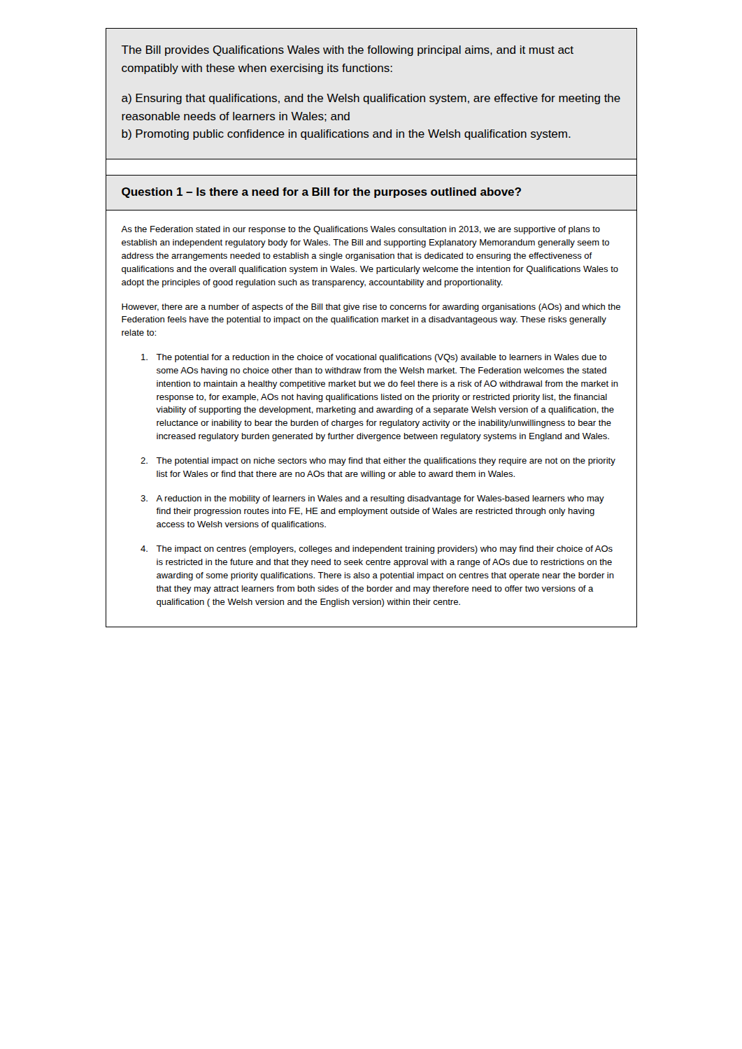The Bill provides Qualifications Wales with the following principal aims, and it must act compatibly with these when exercising its functions:
a) Ensuring that qualifications, and the Welsh qualification system, are effective for meeting the reasonable needs of learners in Wales; and
b) Promoting public confidence in qualifications and in the Welsh qualification system.
Question 1 – Is there a need for a Bill for the purposes outlined above?
As the Federation stated in our response to the Qualifications Wales consultation in 2013, we are supportive of plans to establish an independent regulatory body for Wales. The Bill and supporting Explanatory Memorandum generally seem to address the arrangements needed to establish a single organisation that is dedicated to ensuring the effectiveness of qualifications and the overall qualification system in Wales. We particularly welcome the intention for Qualifications Wales to adopt the principles of good regulation such as transparency, accountability and proportionality.
However, there are a number of aspects of the Bill that give rise to concerns for awarding organisations (AOs) and which the Federation feels have the potential to impact on the qualification market in a disadvantageous way. These risks generally relate to:
The potential for a reduction in the choice of vocational qualifications (VQs) available to learners in Wales due to some AOs having no choice other than to withdraw from the Welsh market. The Federation welcomes the stated intention to maintain a healthy competitive market but we do feel there is a risk of AO withdrawal from the market in response to, for example, AOs not having qualifications listed on the priority or restricted priority list, the financial viability of supporting the development, marketing and awarding of a separate Welsh version of a qualification, the reluctance or inability to bear the burden of charges for regulatory activity or the inability/unwillingness to bear the increased regulatory burden generated by further divergence between regulatory systems in England and Wales.
The potential impact on niche sectors who may find that either the qualifications they require are not on the priority list for Wales or find that there are no AOs that are willing or able to award them in Wales.
A reduction in the mobility of learners in Wales and a resulting disadvantage for Wales-based learners who may find their progression routes into FE, HE and employment outside of Wales are restricted through only having access to Welsh versions of qualifications.
The impact on centres (employers, colleges and independent training providers) who may find their choice of AOs is restricted in the future and that they need to seek centre approval with a range of AOs due to restrictions on the awarding of some priority qualifications. There is also a potential impact on centres that operate near the border in that they may attract learners from both sides of the border and may therefore need to offer two versions of a qualification ( the Welsh version and the English version) within their centre.